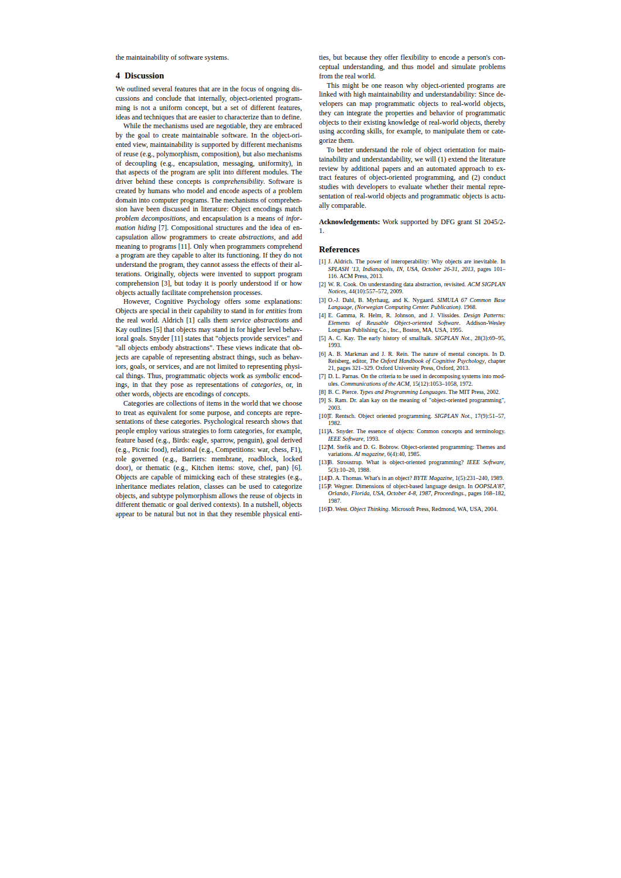the maintainability of software systems.
4 Discussion
We outlined several features that are in the focus of ongoing discussions and conclude that internally, object-oriented programming is not a uniform concept, but a set of different features, ideas and techniques that are easier to characterize than to define.
While the mechanisms used are negotiable, they are embraced by the goal to create maintainable software. In the object-oriented view, maintainability is supported by different mechanisms of reuse (e.g., polymorphism, composition), but also mechanisms of decoupling (e.g., encapsulation, messaging, uniformity), in that aspects of the program are split into different modules. The driver behind these concepts is comprehensibility. Software is created by humans who model and encode aspects of a problem domain into computer programs. The mechanisms of comprehension have been discussed in literature: Object encodings match problem decompositions, and encapsulation is a means of information hiding [7]. Compositional structures and the idea of encapsulation allow programmers to create abstractions, and add meaning to programs [11]. Only when programmers comprehend a program are they capable to alter its functioning. If they do not understand the program, they cannot assess the effects of their alterations. Originally, objects were invented to support program comprehension [3], but today it is poorly understood if or how objects actually facilitate comprehension processes.
However, Cognitive Psychology offers some explanations: Objects are special in their capability to stand in for entities from the real world. Aldrich [1] calls them service abstractions and Kay outlines [5] that objects may stand in for higher level behavioral goals. Snyder [11] states that "objects provide services" and "all objects embody abstractions". These views indicate that objects are capable of representing abstract things, such as behaviors, goals, or services, and are not limited to representing physical things. Thus, programmatic objects work as symbolic encodings, in that they pose as representations of categories, or, in other words, objects are encodings of concepts.
Categories are collections of items in the world that we choose to treat as equivalent for some purpose, and concepts are representations of these categories. Psychological research shows that people employ various strategies to form categories, for example, feature based (e.g., Birds: eagle, sparrow, penguin), goal derived (e.g., Picnic food), relational (e.g., Competitions: war, chess, F1), role governed (e.g., Barriers: membrane, roadblock, locked door), or thematic (e.g., Kitchen items: stove, chef, pan) [6]. Objects are capable of mimicking each of these strategies (e.g., inheritance mediates relation, classes can be used to categorize objects, and subtype polymorphism allows the reuse of objects in different thematic or goal derived contexts). In a nutshell, objects appear to be natural but not in that they resemble physical entities, but because they offer flexibility to encode a person's conceptual understanding, and thus model and simulate problems from the real world.
This might be one reason why object-oriented programs are linked with high maintainability and understandability: Since developers can map programmatic objects to real-world objects, they can integrate the properties and behavior of programmatic objects to their existing knowledge of real-world objects, thereby using according skills, for example, to manipulate them or categorize them.
To better understand the role of object orientation for maintainability and understandability, we will (1) extend the literature review by additional papers and an automated approach to extract features of object-oriented programming, and (2) conduct studies with developers to evaluate whether their mental representation of real-world objects and programmatic objects is actually comparable.
Acknowledgements: Work supported by DFG grant SI 2045/2-1.
References
[1] J. Aldrich. The power of interoperability: Why objects are inevitable. In SPLASH '13, Indianapolis, IN, USA, October 26-31, 2013, pages 101–116. ACM Press, 2013.
[2] W. R. Cook. On understanding data abstraction, revisited. ACM SIGPLAN Notices, 44(10):557–572, 2009.
[3] O.-J. Dahl, B. Myrhaug, and K. Nygaard. SIMULA 67 Common Base Language, (Norwegian Computing Center. Publication). 1968.
[4] E. Gamma, R. Helm, R. Johnson, and J. Vlissides. Design Patterns: Elements of Reusable Object-oriented Software. Addison-Wesley Longman Publishing Co., Inc., Boston, MA, USA, 1995.
[5] A. C. Kay. The early history of smalltalk. SIGPLAN Not., 28(3):69–95, 1993.
[6] A. B. Markman and J. R. Rein. The nature of mental concepts. In D. Reisberg, editor, The Oxford Handbook of Cognitive Psychology, chapter 21, pages 321–329. Oxford University Press, Oxford, 2013.
[7] D. L. Parnas. On the criteria to be used in decomposing systems into modules. Communications of the ACM, 15(12):1053–1058, 1972.
[8] B. C. Pierce. Types and Programming Languages. The MIT Press, 2002.
[9] S. Ram. Dr. alan kay on the meaning of "object-oriented programming", 2003.
[10] T. Rentsch. Object oriented programming. SIGPLAN Not., 17(9):51–57, 1982.
[11] A. Snyder. The essence of objects: Common concepts and terminology. IEEE Software, 1993.
[12] M. Stefik and D. G. Bobrow. Object-oriented programming: Themes and variations. AI magazine, 6(4):40, 1985.
[13] B. Stroustrup. What is object-oriented programming? IEEE Software, 5(3):10–20, 1988.
[14] D. A. Thomas. What's in an object? BYTE Magazine, 1(5):231–240, 1989.
[15] P. Wegner. Dimensions of object-based language design. In OOPSLA'87, Orlando, Florida, USA, October 4-8, 1987, Proceedings., pages 168–182, 1987.
[16] D. West. Object Thinking. Microsoft Press, Redmond, WA, USA, 2004.